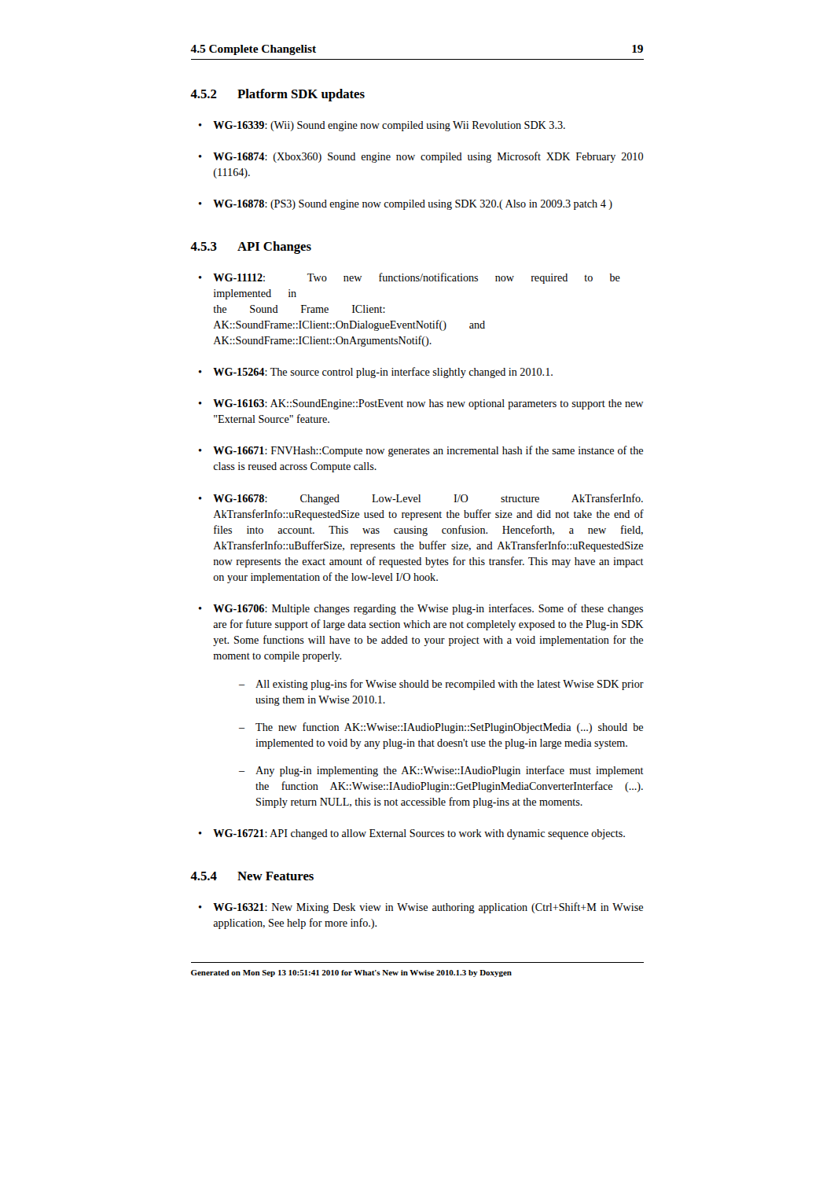4.5 Complete Changelist 19
4.5.2 Platform SDK updates
WG-16339: (Wii) Sound engine now compiled using Wii Revolution SDK 3.3.
WG-16874: (Xbox360) Sound engine now compiled using Microsoft XDK February 2010 (11164).
WG-16878: (PS3) Sound engine now compiled using SDK 320.( Also in 2009.3 patch 4 )
4.5.3 API Changes
WG-11112: Two new functions/notifications now required to be implemented in
the Sound Frame IClient: AK::SoundFrame::IClient::OnDialogueEventNotif() and
AK::SoundFrame::IClient::OnArgumentsNotif().
WG-15264: The source control plug-in interface slightly changed in 2010.1.
WG-16163: AK::SoundEngine::PostEvent now has new optional parameters to support the new "External Source" feature.
WG-16671: FNVHash::Compute now generates an incremental hash if the same instance of the class is reused across Compute calls.
WG-16678: Changed Low-Level I/O structure AkTransferInfo. AkTransferInfo::uRequestedSize used to represent the buffer size and did not take the end of files into account. This was causing confusion. Henceforth, a new field, AkTransferInfo::uBufferSize, represents the buffer size, and AkTransferInfo::uRequestedSize now represents the exact amount of requested bytes for this transfer. This may have an impact on your implementation of the low-level I/O hook.
WG-16706: Multiple changes regarding the Wwise plug-in interfaces. Some of these changes are for future support of large data section which are not completely exposed to the Plug-in SDK yet. Some functions will have to be added to your project with a void implementation for the moment to compile properly.
All existing plug-ins for Wwise should be recompiled with the latest Wwise SDK prior using them in Wwise 2010.1.
The new function AK::Wwise::IAudioPlugin::SetPluginObjectMedia (...) should be implemented to void by any plug-in that doesn't use the plug-in large media system.
Any plug-in implementing the AK::Wwise::IAudioPlugin interface must implement the function AK::Wwise::IAudioPlugin::GetPluginMediaConverterInterface (...). Simply return NULL, this is not accessible from plug-ins at the moments.
WG-16721: API changed to allow External Sources to work with dynamic sequence objects.
4.5.4 New Features
WG-16321: New Mixing Desk view in Wwise authoring application (Ctrl+Shift+M in Wwise application, See help for more info.).
Generated on Mon Sep 13 10:51:41 2010 for What's New in Wwise 2010.1.3 by Doxygen